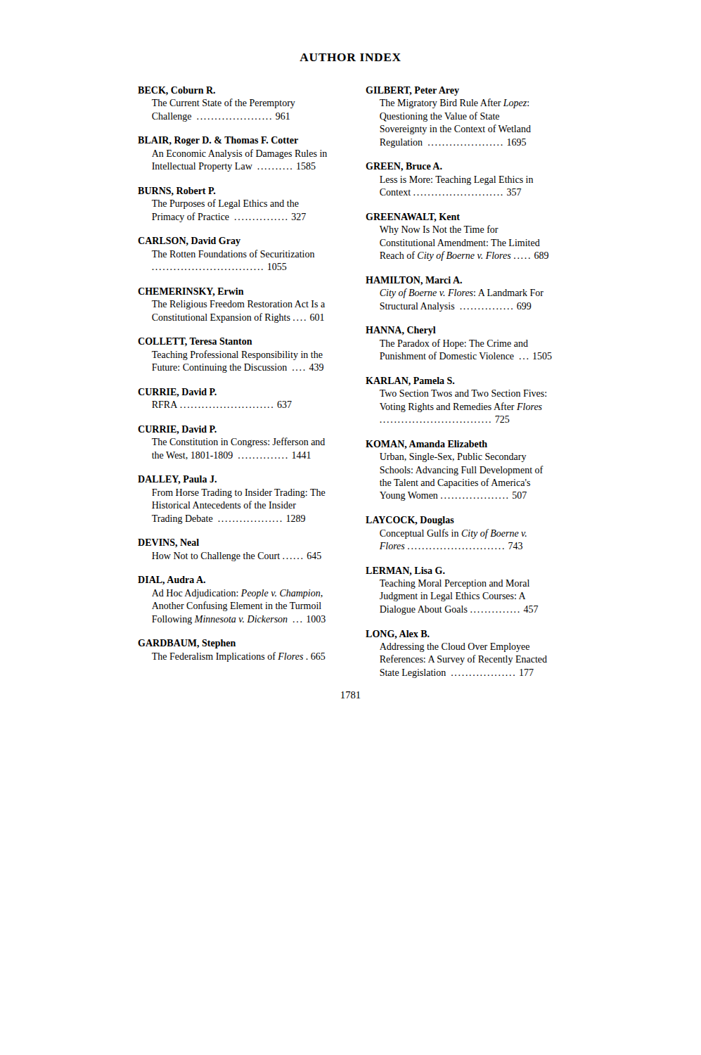AUTHOR INDEX
BECK, Coburn R. The Current State of the Peremptory
Challenge ..................... 961
BLAIR, Roger D. & Thomas F. Cotter An Economic Analysis of Damages Rules in
Intellectual Property Law .......... 1585
BURNS, Robert P. The Purposes of Legal Ethics and the
Primacy of Practice ............... 327
CARLSON, David Gray The Rotten Foundations of Securitization
............................... 1055
CHEMERINSKY, Erwin The Religious Freedom Restoration Act Is a
Constitutional Expansion of Rights .... 601
COLLETT, Teresa Stanton Teaching Professional Responsibility in the
Future: Continuing the Discussion .... 439
CURRIE, David P. RFRA .......................... 637
CURRIE, David P. The Constitution in Congress: Jefferson and
the West, 1801-1809 .............. 1441
DALLEY, Paula J. From Horse Trading to Insider Trading: The
Historical Antecedents of the Insider
Trading Debate .................. 1289
DEVINS, Neal How Not to Challenge the Court ...... 645
DIAL, Audra A. Ad Hoc Adjudication: People v. Champion,
Another Confusing Element in the Turmoil
Following Minnesota v. Dickerson ... 1003
GARDBAUM, Stephen The Federalism Implications of Flores . 665
GILBERT, Peter Arey The Migratory Bird Rule After Lopez:
Questioning the Value of State
Sovereignty in the Context of Wetland
Regulation ..................... 1695
GREEN, Bruce A. Less is More: Teaching Legal Ethics in
Context ......................... 357
GREENAWALT, Kent Why Now Is Not the Time for
Constitutional Amendment: The Limited
Reach of City of Boerne v. Flores ..... 689
HAMILTON, Marci A. City of Boerne v. Flores: A Landmark For
Structural Analysis ............... 699
HANNA, Cheryl The Paradox of Hope: The Crime and
Punishment of Domestic Violence ... 1505
KARLAN, Pamela S. Two Section Twos and Two Section Fives:
Voting Rights and Remedies After Flores
............................... 725
KOMAN, Amanda Elizabeth Urban, Single-Sex, Public Secondary
Schools: Advancing Full Development of
the Talent and Capacities of America's
Young Women ................... 507
LAYCOCK, Douglas Conceptual Gulfs in City of Boerne v.
Flores ........................... 743
LERMAN, Lisa G. Teaching Moral Perception and Moral
Judgment in Legal Ethics Courses: A
Dialogue About Goals .............. 457
LONG, Alex B. Addressing the Cloud Over Employee
References: A Survey of Recently Enacted
State Legislation .................. 177
1781